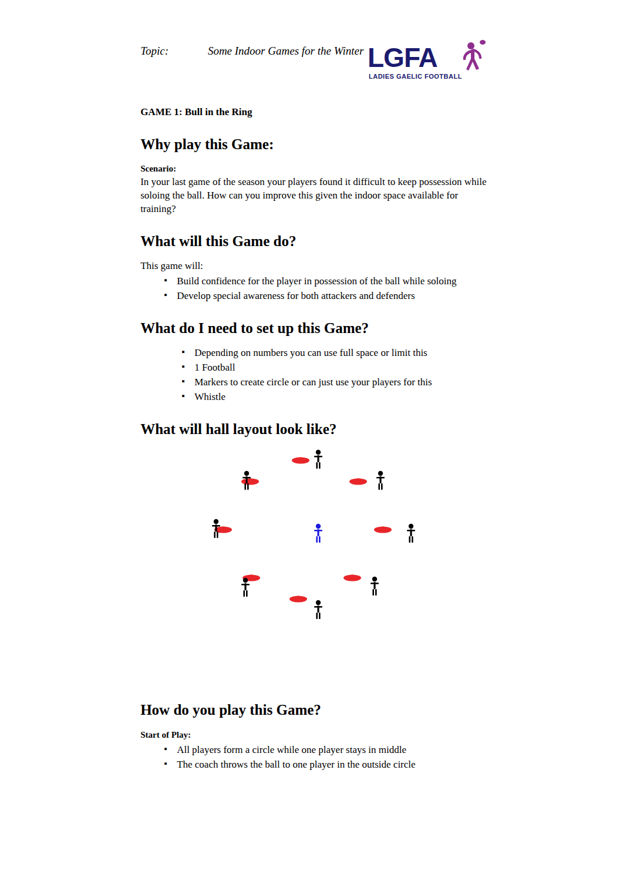Topic: Some Indoor Games for the Winter
LGFA Ladies Gaelic Football LGFA LADIES GAELIC FOOTBALL
GAME 1: Bull in the Ring
Why play this Game:
Scenario:
In your last game of the season your players found it difficult to keep possession while soloing the ball. How can you improve this given the indoor space available for training?
What will this Game do?
This game will:
Build confidence for the player in possession of the ball while soloing
Develop special awareness for both attackers and defenders
What do I need to set up this Game?
Depending on numbers you can use full space or limit this
1 Football
Markers to create circle or can just use your players for this
Whistle
What will hall layout look like?
How do you play this Game?
Start of Play:
All players form a circle while one player stays in middle
The coach throws the ball to one player in the outside circle